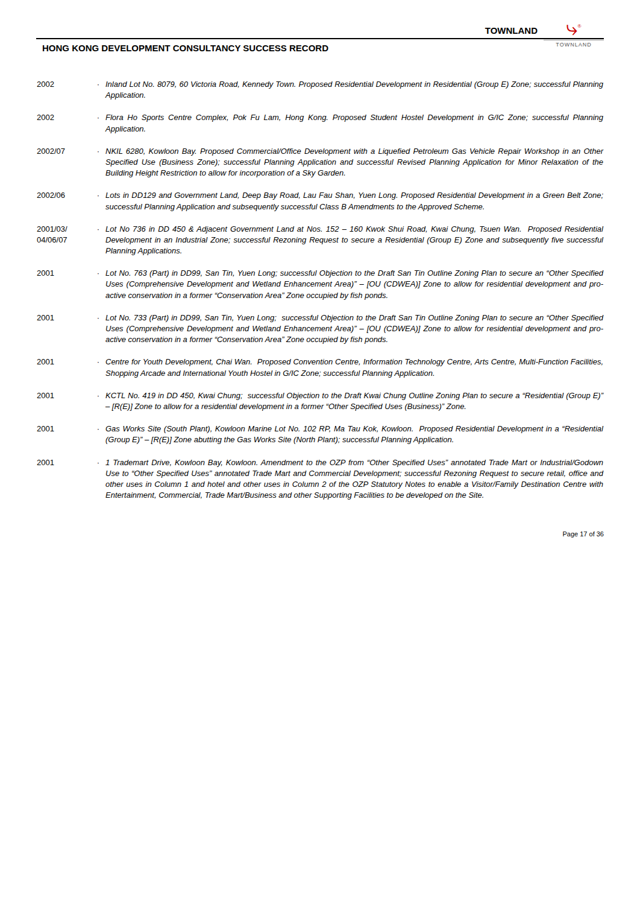⤷®
TOWNLAND
TOWNLAND
HONG KONG DEVELOPMENT CONSULTANCY SUCCESS RECORD
| 2002 | · | Inland Lot No. 8079, 60 Victoria Road, Kennedy Town. Proposed Residential Development in Residential (Group E) Zone; successful Planning Application. |
| 2002 | · | Flora Ho Sports Centre Complex, Pok Fu Lam, Hong Kong. Proposed Student Hostel Development in G/IC Zone; successful Planning Application. |
| 2002/07 | · | NKIL 6280, Kowloon Bay. Proposed Commercial/Office Development with a Liquefied Petroleum Gas Vehicle Repair Workshop in an Other Specified Use (Business Zone); successful Planning Application and successful Revised Planning Application for Minor Relaxation of the Building Height Restriction to allow for incorporation of a Sky Garden. |
| 2002/06 | · | Lots in DD129 and Government Land, Deep Bay Road, Lau Fau Shan, Yuen Long. Proposed Residential Development in a Green Belt Zone; successful Planning Application and subsequently successful Class B Amendments to the Approved Scheme. |
| 2001/03/ 04/06/07 | · | Lot No 736 in DD 450 & Adjacent Government Land at Nos. 152 – 160 Kwok Shui Road, Kwai Chung, Tsuen Wan. Proposed Residential Development in an Industrial Zone; successful Rezoning Request to secure a Residential (Group E) Zone and subsequently five successful Planning Applications. |
| 2001 | · | Lot No. 763 (Part) in DD99, San Tin, Yuen Long; successful Objection to the Draft San Tin Outline Zoning Plan to secure an “Other Specified Uses (Comprehensive Development and Wetland Enhancement Area)” – [OU (CDWEA)] Zone to allow for residential development and pro-active conservation in a former “Conservation Area” Zone occupied by fish ponds. |
| 2001 | · | Lot No. 733 (Part) in DD99, San Tin, Yuen Long; successful Objection to the Draft San Tin Outline Zoning Plan to secure an “Other Specified Uses (Comprehensive Development and Wetland Enhancement Area)” – [OU (CDWEA)] Zone to allow for residential development and pro-active conservation in a former “Conservation Area” Zone occupied by fish ponds. |
| 2001 | · | Centre for Youth Development, Chai Wan. Proposed Convention Centre, Information Technology Centre, Arts Centre, Multi-Function Facilities, Shopping Arcade and International Youth Hostel in G/IC Zone; successful Planning Application. |
| 2001 | · | KCTL No. 419 in DD 450, Kwai Chung; successful Objection to the Draft Kwai Chung Outline Zoning Plan to secure a “Residential (Group E)” – [R(E)] Zone to allow for a residential development in a former “Other Specified Uses (Business)” Zone. |
| 2001 | · | Gas Works Site (South Plant), Kowloon Marine Lot No. 102 RP, Ma Tau Kok, Kowloon. Proposed Residential Development in a “Residential (Group E)” – [R(E)] Zone abutting the Gas Works Site (North Plant); successful Planning Application. |
| 2001 | · | 1 Trademart Drive, Kowloon Bay, Kowloon. Amendment to the OZP from “Other Specified Uses” annotated Trade Mart or Industrial/Godown Use to “Other Specified Uses” annotated Trade Mart and Commercial Development; successful Rezoning Request to secure retail, office and other uses in Column 1 and hotel and other uses in Column 2 of the OZP Statutory Notes to enable a Visitor/Family Destination Centre with Entertainment, Commercial, Trade Mart/Business and other Supporting Facilities to be developed on the Site. |
Page 17 of 36